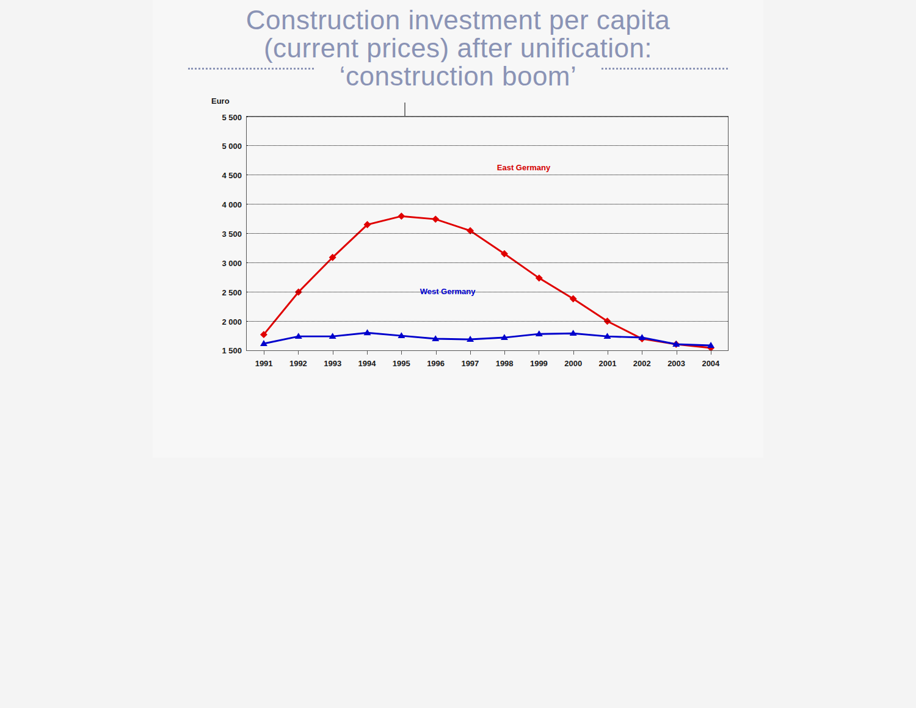Construction investment per capita (current prices) after unification: ‘construction boom’
Euro
5 500
5 000
4 500
4 000
3 500
3 000
2 500
2 000
1 500
1991
1992
1993
1994
1995
1996
1997
1998
1999
2000
2001
2002
2003
2004
East Germany
West Germany